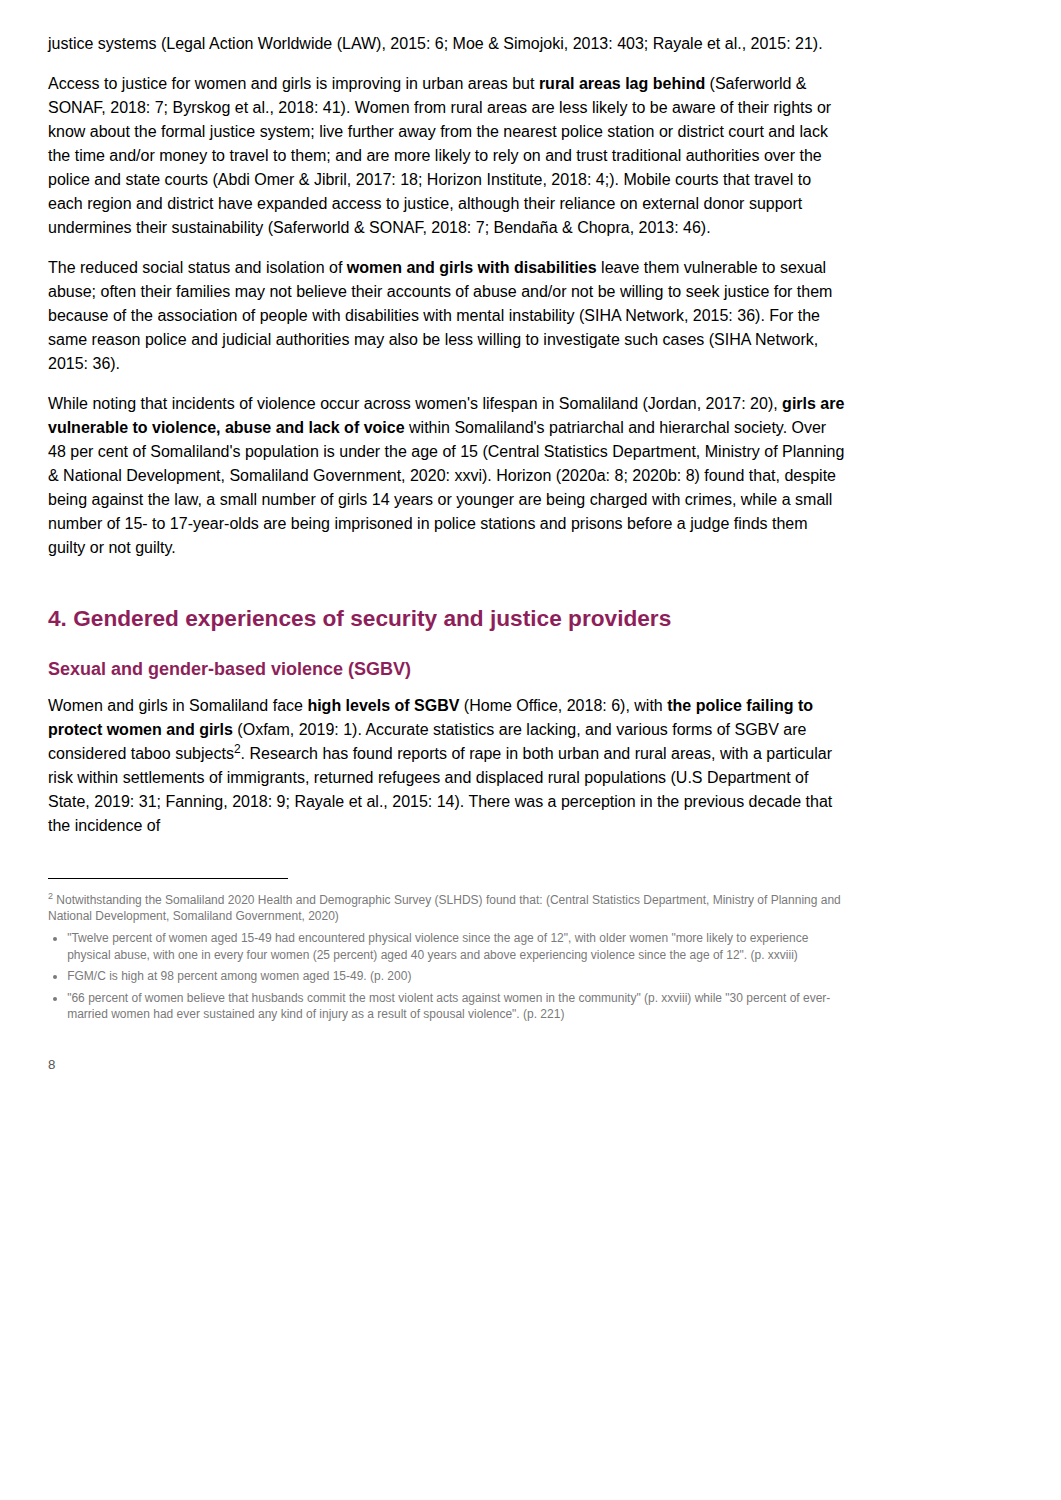justice systems (Legal Action Worldwide (LAW), 2015: 6; Moe & Simojoki, 2013: 403; Rayale et al., 2015: 21).
Access to justice for women and girls is improving in urban areas but rural areas lag behind (Saferworld & SONAF, 2018: 7; Byrskog et al., 2018: 41). Women from rural areas are less likely to be aware of their rights or know about the formal justice system; live further away from the nearest police station or district court and lack the time and/or money to travel to them; and are more likely to rely on and trust traditional authorities over the police and state courts (Abdi Omer & Jibril, 2017: 18; Horizon Institute, 2018: 4;). Mobile courts that travel to each region and district have expanded access to justice, although their reliance on external donor support undermines their sustainability (Saferworld & SONAF, 2018: 7; Bendaña & Chopra, 2013: 46).
The reduced social status and isolation of women and girls with disabilities leave them vulnerable to sexual abuse; often their families may not believe their accounts of abuse and/or not be willing to seek justice for them because of the association of people with disabilities with mental instability (SIHA Network, 2015: 36). For the same reason police and judicial authorities may also be less willing to investigate such cases (SIHA Network, 2015: 36).
While noting that incidents of violence occur across women's lifespan in Somaliland (Jordan, 2017: 20), girls are vulnerable to violence, abuse and lack of voice within Somaliland's patriarchal and hierarchal society. Over 48 per cent of Somaliland's population is under the age of 15 (Central Statistics Department, Ministry of Planning & National Development, Somaliland Government, 2020: xxvi). Horizon (2020a: 8; 2020b: 8) found that, despite being against the law, a small number of girls 14 years or younger are being charged with crimes, while a small number of 15- to 17-year-olds are being imprisoned in police stations and prisons before a judge finds them guilty or not guilty.
4. Gendered experiences of security and justice providers
Sexual and gender-based violence (SGBV)
Women and girls in Somaliland face high levels of SGBV (Home Office, 2018: 6), with the police failing to protect women and girls (Oxfam, 2019: 1). Accurate statistics are lacking, and various forms of SGBV are considered taboo subjects2. Research has found reports of rape in both urban and rural areas, with a particular risk within settlements of immigrants, returned refugees and displaced rural populations (U.S Department of State, 2019: 31; Fanning, 2018: 9; Rayale et al., 2015: 14). There was a perception in the previous decade that the incidence of
2 Notwithstanding the Somaliland 2020 Health and Demographic Survey (SLHDS) found that: (Central Statistics Department, Ministry of Planning and National Development, Somaliland Government, 2020)
"Twelve percent of women aged 15-49 had encountered physical violence since the age of 12", with older women "more likely to experience physical abuse, with one in every four women (25 percent) aged 40 years and above experiencing violence since the age of 12". (p. xxviii)
FGM/C is high at 98 percent among women aged 15-49. (p. 200)
"66 percent of women believe that husbands commit the most violent acts against women in the community" (p. xxviii) while "30 percent of ever-married women had ever sustained any kind of injury as a result of spousal violence". (p. 221)
8